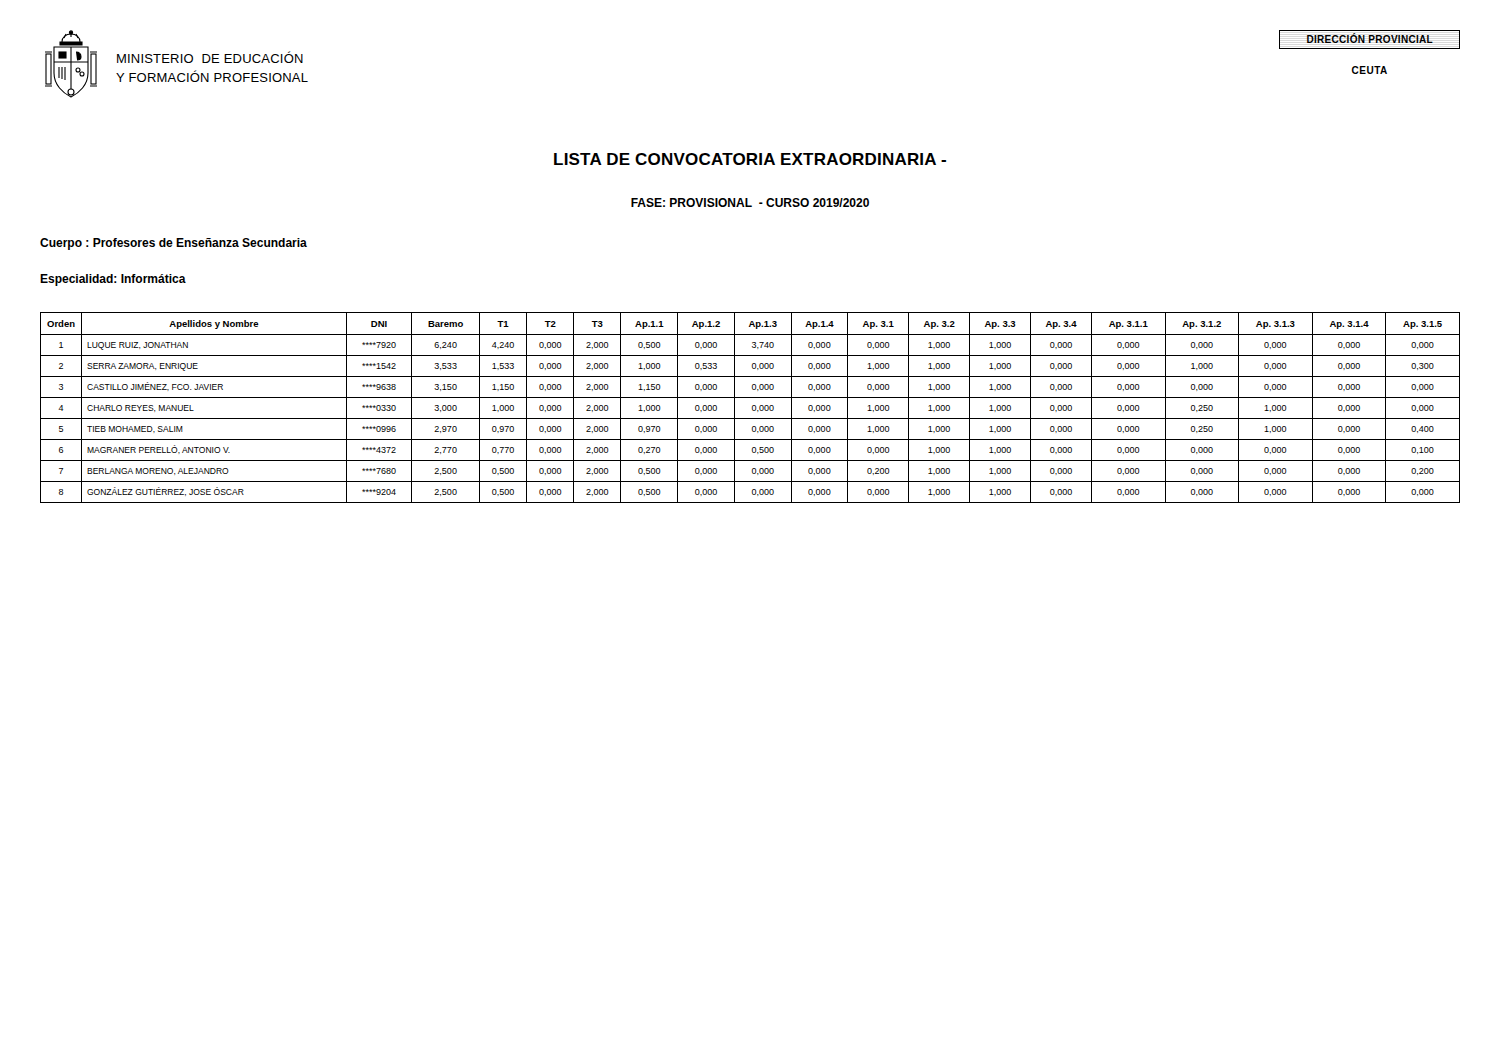MINISTERIO DE EDUCACIÓN
Y FORMACIÓN PROFESIONAL
DIRECCIÓN PROVINCIAL
CEUTA
LISTA DE CONVOCATORIA EXTRAORDINARIA -
FASE: PROVISIONAL - CURSO 2019/2020
Cuerpo : Profesores de Enseñanza Secundaria
Especialidad: Informática
| Orden | Apellidos y Nombre | DNI | Baremo | T1 | T2 | T3 | Ap.1.1 | Ap.1.2 | Ap.1.3 | Ap.1.4 | Ap. 3.1 | Ap. 3.2 | Ap. 3.3 | Ap. 3.4 | Ap. 3.1.1 | Ap. 3.1.2 | Ap. 3.1.3 | Ap. 3.1.4 | Ap. 3.1.5 |
| --- | --- | --- | --- | --- | --- | --- | --- | --- | --- | --- | --- | --- | --- | --- | --- | --- | --- | --- | --- |
| 1 | LUQUE RUIZ, JONATHAN | ****7920 | 6,240 | 4,240 | 0,000 | 2,000 | 0,500 | 0,000 | 3,740 | 0,000 | 0,000 | 1,000 | 1,000 | 0,000 | 0,000 | 0,000 | 0,000 | 0,000 | 0,000 |
| 2 | SERRA ZAMORA, ENRIQUE | ****1542 | 3,533 | 1,533 | 0,000 | 2,000 | 1,000 | 0,533 | 0,000 | 0,000 | 1,000 | 1,000 | 1,000 | 0,000 | 0,000 | 1,000 | 0,000 | 0,000 | 0,300 |
| 3 | CASTILLO JIMÉNEZ, FCO. JAVIER | ****9638 | 3,150 | 1,150 | 0,000 | 2,000 | 1,150 | 0,000 | 0,000 | 0,000 | 0,000 | 1,000 | 1,000 | 0,000 | 0,000 | 0,000 | 0,000 | 0,000 | 0,000 |
| 4 | CHARLO REYES, MANUEL | ****0330 | 3,000 | 1,000 | 0,000 | 2,000 | 1,000 | 0,000 | 0,000 | 0,000 | 1,000 | 1,000 | 1,000 | 0,000 | 0,000 | 0,250 | 1,000 | 0,000 | 0,000 |
| 5 | TIEB MOHAMED, SALIM | ****0996 | 2,970 | 0,970 | 0,000 | 2,000 | 0,970 | 0,000 | 0,000 | 0,000 | 1,000 | 1,000 | 1,000 | 0,000 | 0,000 | 0,250 | 1,000 | 0,000 | 0,400 |
| 6 | MAGRANER PERELLÓ, ANTONIO V. | ****4372 | 2,770 | 0,770 | 0,000 | 2,000 | 0,270 | 0,000 | 0,500 | 0,000 | 0,000 | 1,000 | 1,000 | 0,000 | 0,000 | 0,000 | 0,000 | 0,000 | 0,100 |
| 7 | BERLANGA MORENO, ALEJANDRO | ****7680 | 2,500 | 0,500 | 0,000 | 2,000 | 0,500 | 0,000 | 0,000 | 0,000 | 0,200 | 1,000 | 1,000 | 0,000 | 0,000 | 0,000 | 0,000 | 0,000 | 0,200 |
| 8 | GONZÁLEZ GUTIÉRREZ, JOSE ÓSCAR | ****9204 | 2,500 | 0,500 | 0,000 | 2,000 | 0,500 | 0,000 | 0,000 | 0,000 | 0,000 | 1,000 | 1,000 | 0,000 | 0,000 | 0,000 | 0,000 | 0,000 | 0,000 |